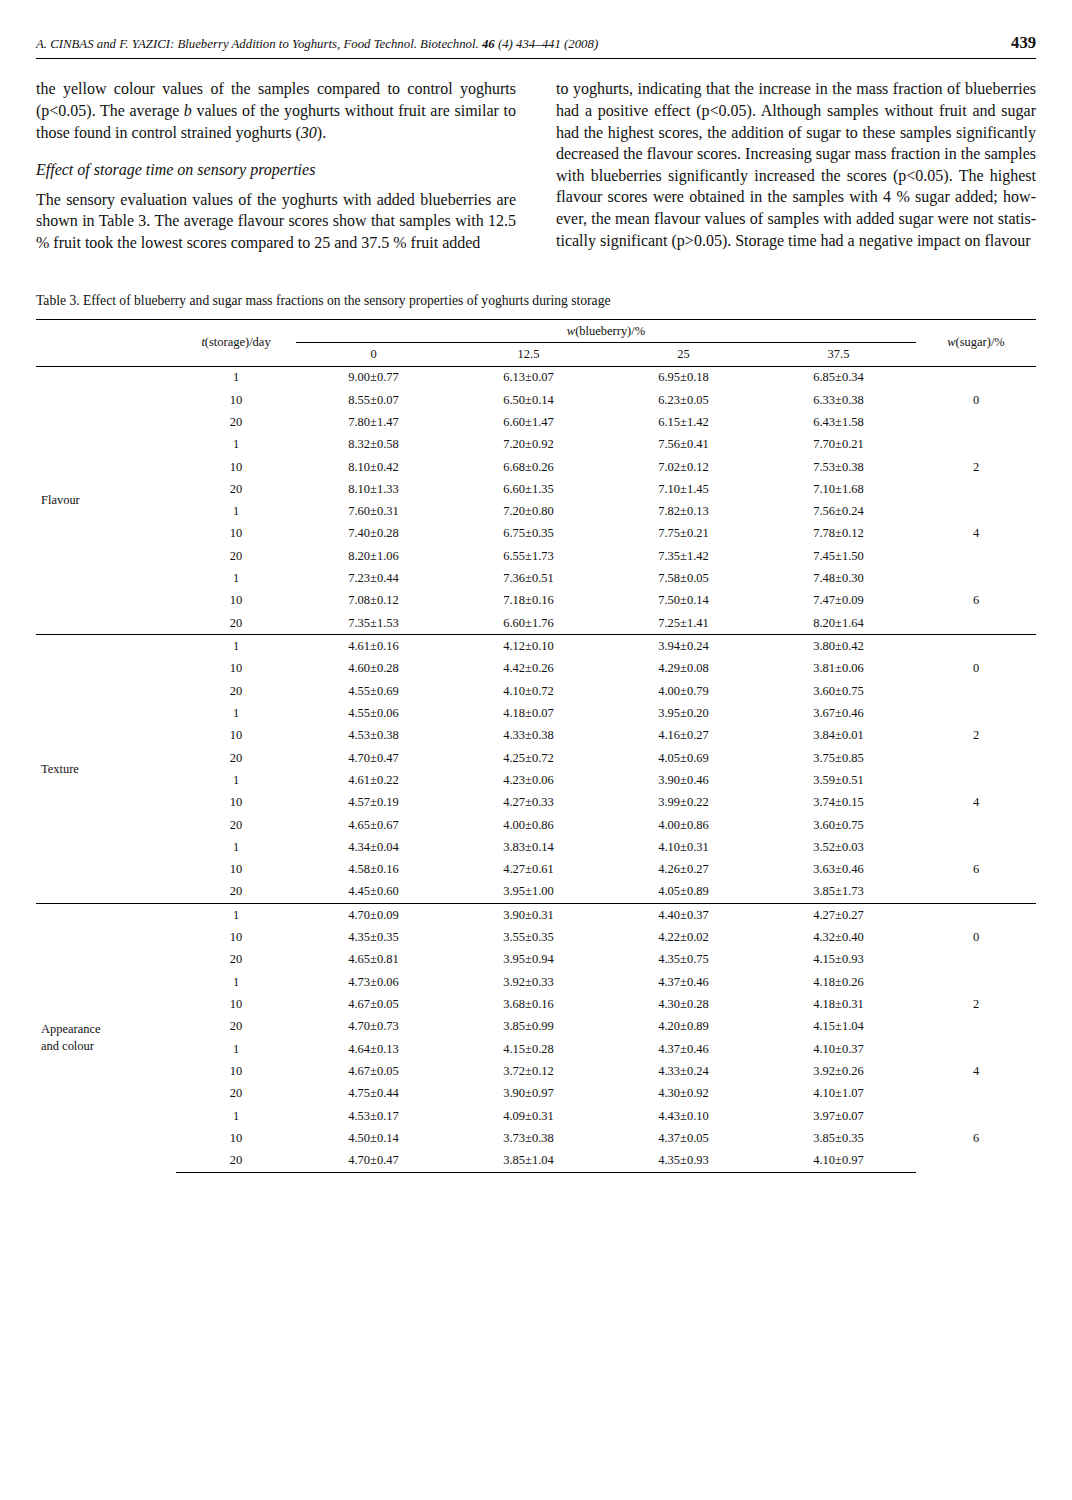A. CINBAS and F. YAZICI: Blueberry Addition to Yoghurts, Food Technol. Biotechnol. 46 (4) 434–441 (2008) 439
the yellow colour values of the samples compared to control yoghurts (p<0.05). The average b values of the yoghurts without fruit are similar to those found in control strained yoghurts (30).
Effect of storage time on sensory properties
The sensory evaluation values of the yoghurts with added blueberries are shown in Table 3. The average flavour scores show that samples with 12.5 % fruit took the lowest scores compared to 25 and 37.5 % fruit added
to yoghurts, indicating that the increase in the mass fraction of blueberries had a positive effect (p<0.05). Although samples without fruit and sugar had the highest scores, the addition of sugar to these samples significantly decreased the flavour scores. Increasing sugar mass fraction in the samples with blueberries significantly increased the scores (p<0.05). The highest flavour scores were obtained in the samples with 4 % sugar added; however, the mean flavour values of samples with added sugar were not statistically significant (p>0.05). Storage time had a negative impact on flavour
Table 3. Effect of blueberry and sugar mass fractions on the sensory properties of yoghurts during storage
| | t (storage)/day | w (blueberry)/% | w (sugar)/% |
| --- | --- | --- | --- |
| 0 | 12.5 | 25 | 37.5 |
| Flavour | 1 | 9.00±0.77 | 6.13±0.07 | 6.95±0.18 | 6.85±0.34 | 0 |
| 10 | 8.55±0.07 | 6.50±0.14 | 6.23±0.05 | 6.33±0.38 |
| 20 | 7.80±1.47 | 6.60±1.47 | 6.15±1.42 | 6.43±1.58 |
| 1 | 8.32±0.58 | 7.20±0.92 | 7.56±0.41 | 7.70±0.21 | 2 |
| 10 | 8.10±0.42 | 6.68±0.26 | 7.02±0.12 | 7.53±0.38 |
| 20 | 8.10±1.33 | 6.60±1.35 | 7.10±1.45 | 7.10±1.68 |
| 1 | 7.60±0.31 | 7.20±0.80 | 7.82±0.13 | 7.56±0.24 | 4 |
| 10 | 7.40±0.28 | 6.75±0.35 | 7.75±0.21 | 7.78±0.12 |
| 20 | 8.20±1.06 | 6.55±1.73 | 7.35±1.42 | 7.45±1.50 |
| 1 | 7.23±0.44 | 7.36±0.51 | 7.58±0.05 | 7.48±0.30 | 6 |
| 10 | 7.08±0.12 | 7.18±0.16 | 7.50±0.14 | 7.47±0.09 |
| 20 | 7.35±1.53 | 6.60±1.76 | 7.25±1.41 | 8.20±1.64 |
| Texture | 1 | 4.61±0.16 | 4.12±0.10 | 3.94±0.24 | 3.80±0.42 | 0 |
| 10 | 4.60±0.28 | 4.42±0.26 | 4.29±0.08 | 3.81±0.06 |
| 20 | 4.55±0.69 | 4.10±0.72 | 4.00±0.79 | 3.60±0.75 |
| 1 | 4.55±0.06 | 4.18±0.07 | 3.95±0.20 | 3.67±0.46 | 2 |
| 10 | 4.53±0.38 | 4.33±0.38 | 4.16±0.27 | 3.84±0.01 |
| 20 | 4.70±0.47 | 4.25±0.72 | 4.05±0.69 | 3.75±0.85 |
| 1 | 4.61±0.22 | 4.23±0.06 | 3.90±0.46 | 3.59±0.51 | 4 |
| 10 | 4.57±0.19 | 4.27±0.33 | 3.99±0.22 | 3.74±0.15 |
| 20 | 4.65±0.67 | 4.00±0.86 | 4.00±0.86 | 3.60±0.75 |
| 1 | 4.34±0.04 | 3.83±0.14 | 4.10±0.31 | 3.52±0.03 | 6 |
| 10 | 4.58±0.16 | 4.27±0.61 | 4.26±0.27 | 3.63±0.46 |
| 20 | 4.45±0.60 | 3.95±1.00 | 4.05±0.89 | 3.85±1.73 |
| Appearance and colour | 1 | 4.70±0.09 | 3.90±0.31 | 4.40±0.37 | 4.27±0.27 | 0 |
| 10 | 4.35±0.35 | 3.55±0.35 | 4.22±0.02 | 4.32±0.40 |
| 20 | 4.65±0.81 | 3.95±0.94 | 4.35±0.75 | 4.15±0.93 |
| 1 | 4.73±0.06 | 3.92±0.33 | 4.37±0.46 | 4.18±0.26 | 2 |
| 10 | 4.67±0.05 | 3.68±0.16 | 4.30±0.28 | 4.18±0.31 |
| 20 | 4.70±0.73 | 3.85±0.99 | 4.20±0.89 | 4.15±1.04 |
| 1 | 4.64±0.13 | 4.15±0.28 | 4.37±0.46 | 4.10±0.37 | 4 |
| 10 | 4.67±0.05 | 3.72±0.12 | 4.33±0.24 | 3.92±0.26 |
| 20 | 4.75±0.44 | 3.90±0.97 | 4.30±0.92 | 4.10±1.07 |
| 1 | 4.53±0.17 | 4.09±0.31 | 4.43±0.10 | 3.97±0.07 | 6 |
| 10 | 4.50±0.14 | 3.73±0.38 | 4.37±0.05 | 3.85±0.35 |
| 20 | 4.70±0.47 | 3.85±1.04 | 4.35±0.93 | 4.10±0.97 |